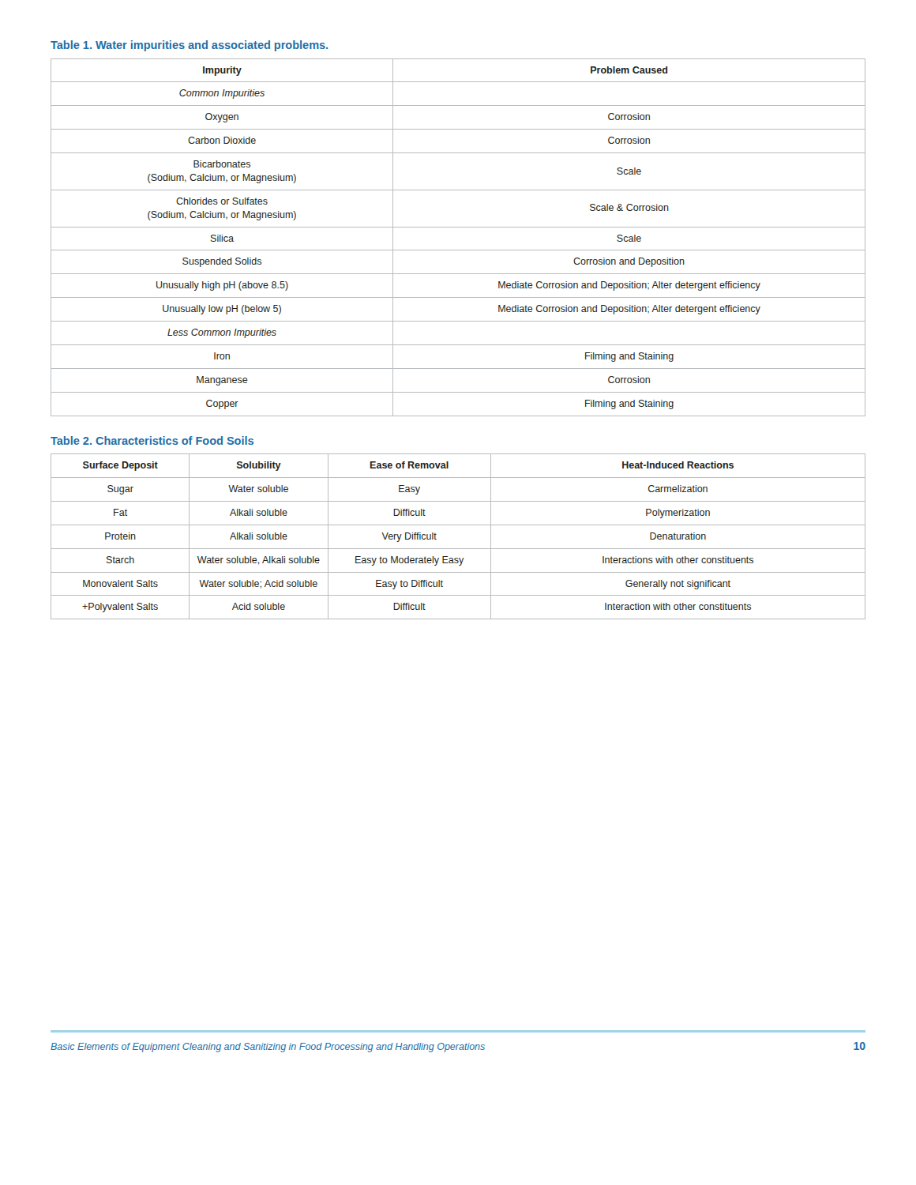Table 1. Water impurities and associated problems.
| Impurity | Problem Caused |
| --- | --- |
| Common Impurities | |
| Oxygen | Corrosion |
| Carbon Dioxide | Corrosion |
| Bicarbonates (Sodium, Calcium, or Magnesium) | Scale |
| Chlorides or Sulfates (Sodium, Calcium, or Magnesium) | Scale & Corrosion |
| Silica | Scale |
| Suspended Solids | Corrosion and Deposition |
| Unusually high pH (above 8.5) | Mediate Corrosion and Deposition; Alter detergent efficiency |
| Unusually low pH (below 5) | Mediate Corrosion and Deposition; Alter detergent efficiency |
| Less Common Impurities | |
| Iron | Filming and Staining |
| Manganese | Corrosion |
| Copper | Filming and Staining |
Table 2. Characteristics of Food Soils
| Surface Deposit | Solubility | Ease of Removal | Heat-Induced Reactions |
| --- | --- | --- | --- |
| Sugar | Water soluble | Easy | Carmelization |
| Fat | Alkali soluble | Difficult | Polymerization |
| Protein | Alkali soluble | Very Difficult | Denaturation |
| Starch | Water soluble, Alkali soluble | Easy to Moderately Easy | Interactions with other constituents |
| Monovalent Salts | Water soluble; Acid soluble | Easy to Difficult | Generally not significant |
| +Polyvalent Salts | Acid soluble | Difficult | Interaction with other constituents |
Basic Elements of Equipment Cleaning and Sanitizing in Food Processing and Handling Operations 10